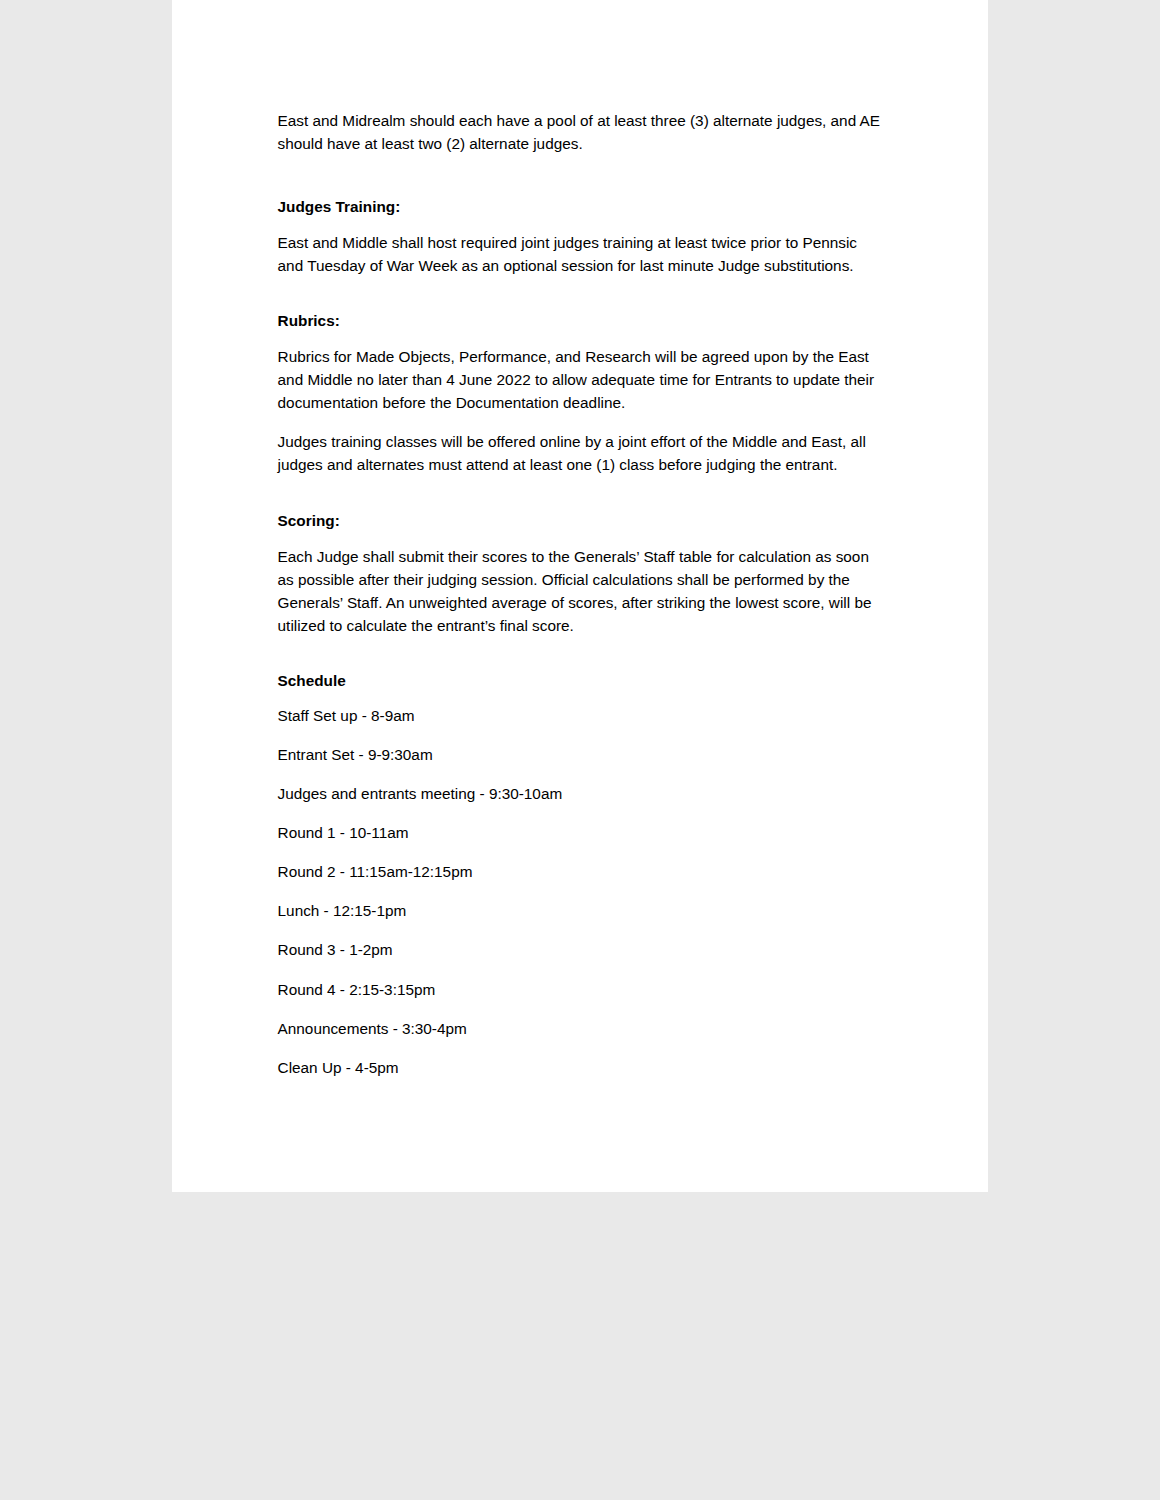East and Midrealm should each have a pool of at least three (3) alternate judges, and AE should have at least two (2) alternate judges.
Judges Training:
East and Middle shall host required joint judges training at least twice prior to Pennsic and Tuesday of War Week as an optional session for last minute Judge substitutions.
Rubrics:
Rubrics for Made Objects, Performance, and Research will be agreed upon by the East and Middle no later than 4 June 2022 to allow adequate time for Entrants to update their documentation before the Documentation deadline.
Judges training classes will be offered online by a joint effort of the Middle and East, all judges and alternates must attend at least one (1) class before judging the entrant.
Scoring:
Each Judge shall submit their scores to the Generals’ Staff table for calculation as soon as possible after their judging session. Official calculations shall be performed by the Generals’ Staff. An unweighted average of scores, after striking the lowest score, will be utilized to calculate the entrant’s final score.
Schedule
Staff Set up - 8-9am
Entrant Set - 9-9:30am
Judges and entrants meeting - 9:30-10am
Round 1 - 10-11am
Round 2 - 11:15am-12:15pm
Lunch - 12:15-1pm
Round 3 - 1-2pm
Round 4 - 2:15-3:15pm
Announcements - 3:30-4pm
Clean Up - 4-5pm